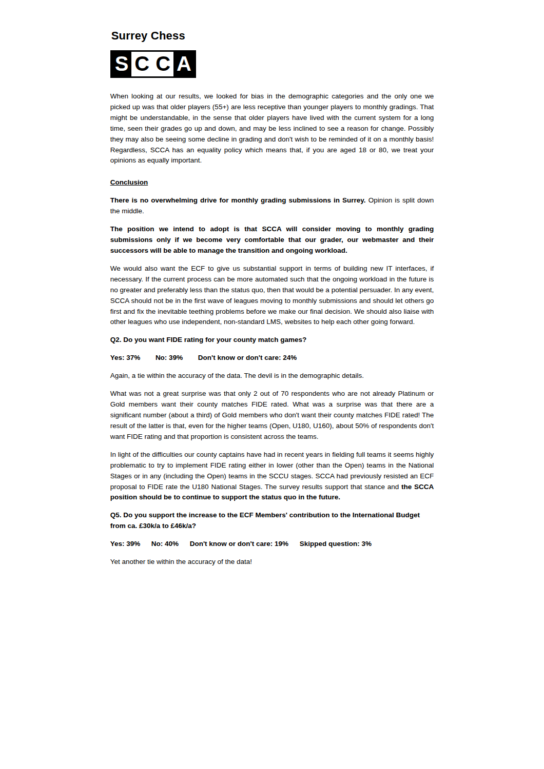Surrey Chess
SCCA
When looking at our results, we looked for bias in the demographic categories and the only one we picked up was that older players (55+) are less receptive than younger players to monthly gradings. That might be understandable, in the sense that older players have lived with the current system for a long time, seen their grades go up and down, and may be less inclined to see a reason for change. Possibly they may also be seeing some decline in grading and don't wish to be reminded of it on a monthly basis! Regardless, SCCA has an equality policy which means that, if you are aged 18 or 80, we treat your opinions as equally important.
Conclusion
There is no overwhelming drive for monthly grading submissions in Surrey. Opinion is split down the middle.
The position we intend to adopt is that SCCA will consider moving to monthly grading submissions only if we become very comfortable that our grader, our webmaster and their successors will be able to manage the transition and ongoing workload.
We would also want the ECF to give us substantial support in terms of building new IT interfaces, if necessary. If the current process can be more automated such that the ongoing workload in the future is no greater and preferably less than the status quo, then that would be a potential persuader. In any event, SCCA should not be in the first wave of leagues moving to monthly submissions and should let others go first and fix the inevitable teething problems before we make our final decision. We should also liaise with other leagues who use independent, non-standard LMS, websites to help each other going forward.
Q2. Do you want FIDE rating for your county match games?
Yes: 37% No: 39% Don't know or don't care: 24%
Again, a tie within the accuracy of the data. The devil is in the demographic details.
What was not a great surprise was that only 2 out of 70 respondents who are not already Platinum or Gold members want their county matches FIDE rated. What was a surprise was that there are a significant number (about a third) of Gold members who don't want their county matches FIDE rated! The result of the latter is that, even for the higher teams (Open, U180, U160), about 50% of respondents don't want FIDE rating and that proportion is consistent across the teams.
In light of the difficulties our county captains have had in recent years in fielding full teams it seems highly problematic to try to implement FIDE rating either in lower (other than the Open) teams in the National Stages or in any (including the Open) teams in the SCCU stages. SCCA had previously resisted an ECF proposal to FIDE rate the U180 National Stages. The survey results support that stance and the SCCA position should be to continue to support the status quo in the future.
Q5. Do you support the increase to the ECF Members' contribution to the International Budget from ca. £30k/a to £46k/a?
Yes: 39% No: 40% Don't know or don't care: 19% Skipped question: 3%
Yet another tie within the accuracy of the data!